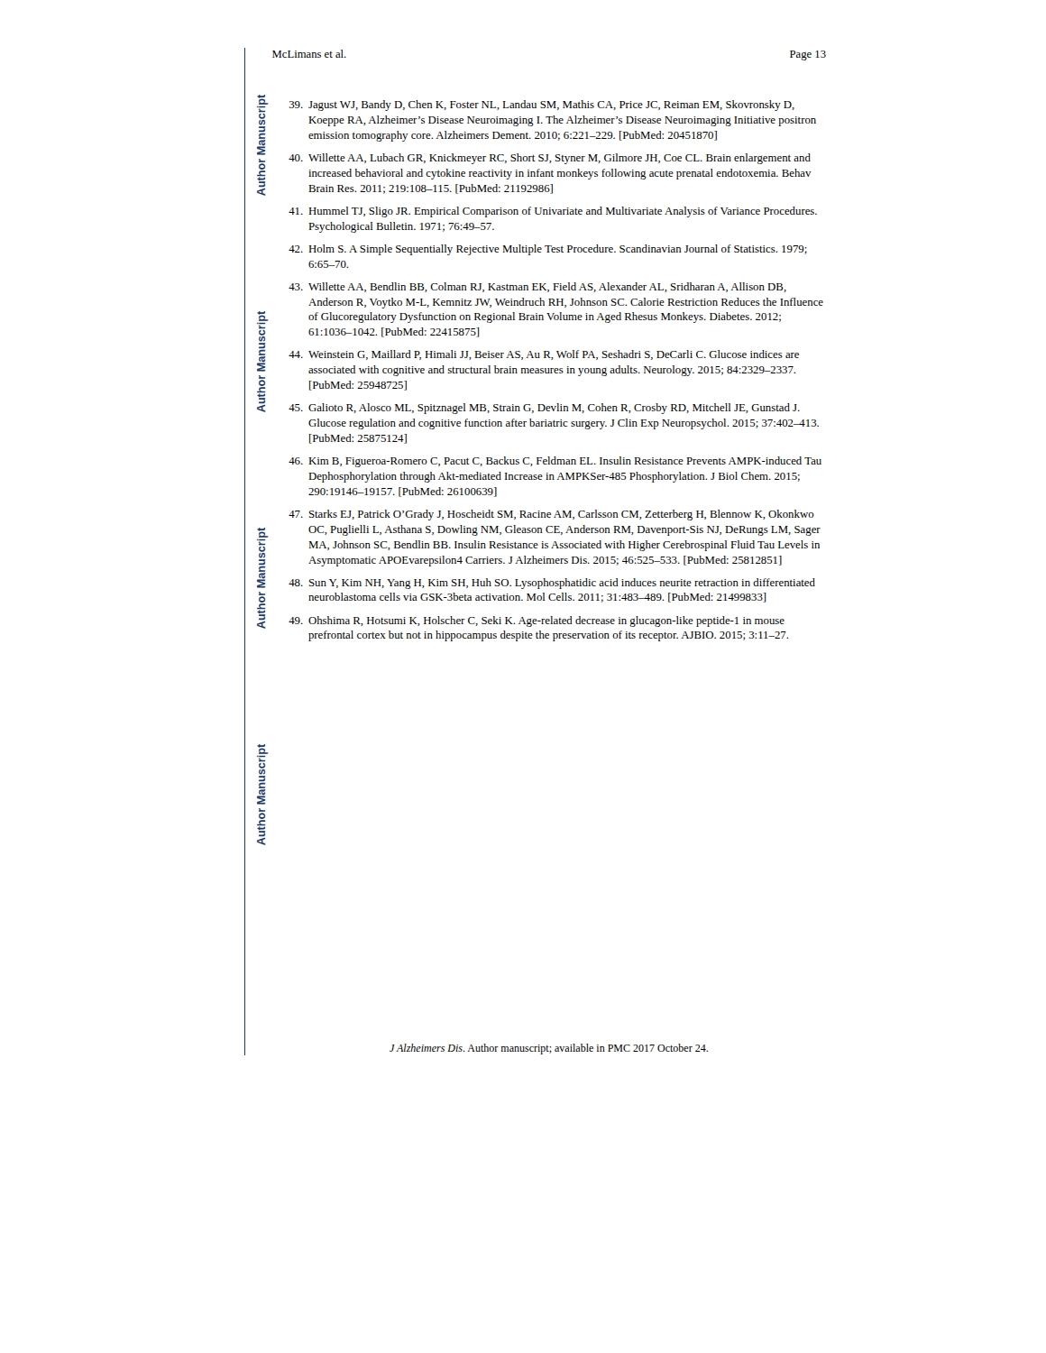Author Manuscript
Author Manuscript
Author Manuscript
Author Manuscript
McLimans et al. Page 13
39. Jagust WJ, Bandy D, Chen K, Foster NL, Landau SM, Mathis CA, Price JC, Reiman EM, Skovronsky D, Koeppe RA, Alzheimer’s Disease Neuroimaging I. The Alzheimer’s Disease Neuroimaging Initiative positron emission tomography core. Alzheimers Dement. 2010; 6:221–229. [PubMed: 20451870]
40. Willette AA, Lubach GR, Knickmeyer RC, Short SJ, Styner M, Gilmore JH, Coe CL. Brain enlargement and increased behavioral and cytokine reactivity in infant monkeys following acute prenatal endotoxemia. Behav Brain Res. 2011; 219:108–115. [PubMed: 21192986]
41. Hummel TJ, Sligo JR. Empirical Comparison of Univariate and Multivariate Analysis of Variance Procedures. Psychological Bulletin. 1971; 76:49–57.
42. Holm S. A Simple Sequentially Rejective Multiple Test Procedure. Scandinavian Journal of Statistics. 1979; 6:65–70.
43. Willette AA, Bendlin BB, Colman RJ, Kastman EK, Field AS, Alexander AL, Sridharan A, Allison DB, Anderson R, Voytko M-L, Kemnitz JW, Weindruch RH, Johnson SC. Calorie Restriction Reduces the Influence of Glucoregulatory Dysfunction on Regional Brain Volume in Aged Rhesus Monkeys. Diabetes. 2012; 61:1036–1042. [PubMed: 22415875]
44. Weinstein G, Maillard P, Himali JJ, Beiser AS, Au R, Wolf PA, Seshadri S, DeCarli C. Glucose indices are associated with cognitive and structural brain measures in young adults. Neurology. 2015; 84:2329–2337. [PubMed: 25948725]
45. Galioto R, Alosco ML, Spitznagel MB, Strain G, Devlin M, Cohen R, Crosby RD, Mitchell JE, Gunstad J. Glucose regulation and cognitive function after bariatric surgery. J Clin Exp Neuropsychol. 2015; 37:402–413. [PubMed: 25875124]
46. Kim B, Figueroa-Romero C, Pacut C, Backus C, Feldman EL. Insulin Resistance Prevents AMPK-induced Tau Dephosphorylation through Akt-mediated Increase in AMPKSer-485 Phosphorylation. J Biol Chem. 2015; 290:19146–19157. [PubMed: 26100639]
47. Starks EJ, Patrick O’Grady J, Hoscheidt SM, Racine AM, Carlsson CM, Zetterberg H, Blennow K, Okonkwo OC, Puglielli L, Asthana S, Dowling NM, Gleason CE, Anderson RM, Davenport-Sis NJ, DeRungs LM, Sager MA, Johnson SC, Bendlin BB. Insulin Resistance is Associated with Higher Cerebrospinal Fluid Tau Levels in Asymptomatic APOEvarepsilon4 Carriers. J Alzheimers Dis. 2015; 46:525–533. [PubMed: 25812851]
48. Sun Y, Kim NH, Yang H, Kim SH, Huh SO. Lysophosphatidic acid induces neurite retraction in differentiated neuroblastoma cells via GSK-3beta activation. Mol Cells. 2011; 31:483–489. [PubMed: 21499833]
49. Ohshima R, Hotsumi K, Holscher C, Seki K. Age-related decrease in glucagon-like peptide-1 in mouse prefrontal cortex but not in hippocampus despite the preservation of its receptor. AJBIO. 2015; 3:11–27.
J Alzheimers Dis. Author manuscript; available in PMC 2017 October 24.